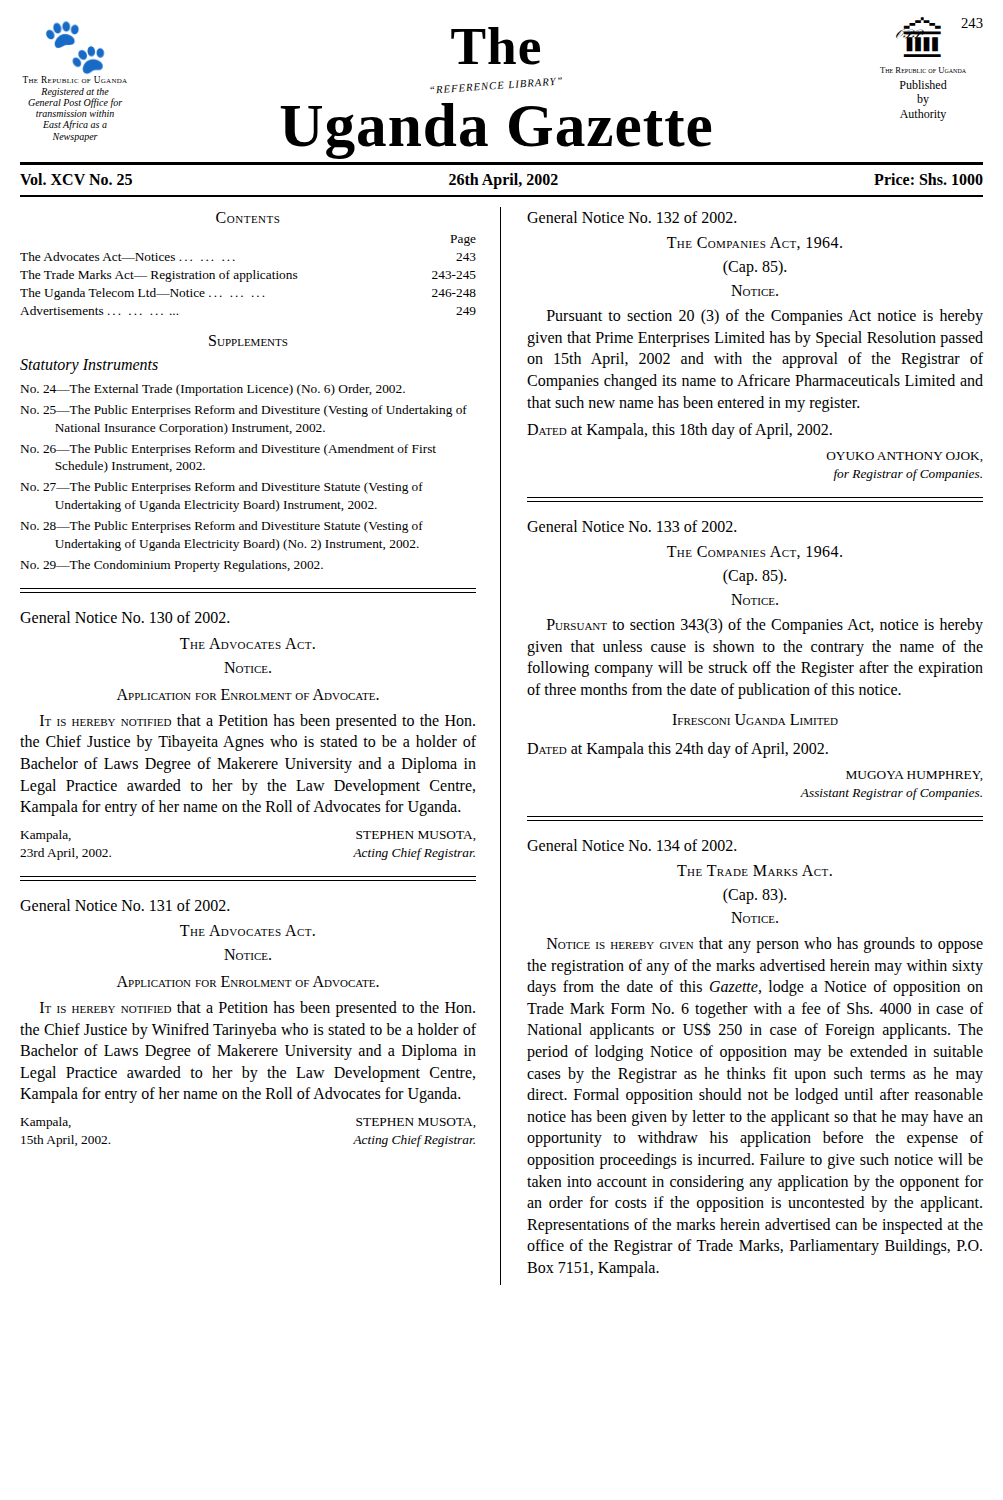243
𝒪𝒫𝒫ᵗ
🐾 The Republic of Uganda Registered at the
General Post Office for
transmission within
East Africa as a
Newspaper
The
“REFERENCE LIBRARY”
Uganda Gazette
🏛 The Republic of Uganda
Published
by
Authority
Vol. XCV No. 25 26th April, 2002 Price: Shs. 1000
Contents
| The Advocates Act—Notices | Page 243 |
| The Trade Marks Act— Registration of applications | 243-245 |
| The Uganda Telecom Ltd—Notice | 246-248 |
| Advertisements ... | 249 |
Supplements
Statutory Instruments
No. 24—The External Trade (Importation Licence) (No. 6) Order, 2002.
No. 25—The Public Enterprises Reform and Divestiture (Vesting of Undertaking of National Insurance Corporation) Instrument, 2002.
No. 26—The Public Enterprises Reform and Divestiture (Amendment of First Schedule) Instrument, 2002.
No. 27—The Public Enterprises Reform and Divestiture Statute (Vesting of Undertaking of Uganda Electricity Board) Instrument, 2002.
No. 28—The Public Enterprises Reform and Divestiture Statute (Vesting of Undertaking of Uganda Electricity Board) (No. 2) Instrument, 2002.
No. 29—The Condominium Property Regulations, 2002.
General Notice No. 130 of 2002.
The Advocates Act.
Notice.
Application for Enrolment of Advocate.
It is hereby notified that a Petition has been presented to the Hon. the Chief Justice by Tibayeita Agnes who is stated to be a holder of Bachelor of Laws Degree of Makerere University and a Diploma in Legal Practice awarded to her by the Law Development Centre, Kampala for entry of her name on the Roll of Advocates for Uganda.
Kampala,
23rd April, 2002.
STEPHEN MUSOTA, Acting Chief Registrar.
General Notice No. 131 of 2002.
The Advocates Act.
Notice.
Application for Enrolment of Advocate.
It is hereby notified that a Petition has been presented to the Hon. the Chief Justice by Winifred Tarinyeba who is stated to be a holder of Bachelor of Laws Degree of Makerere University and a Diploma in Legal Practice awarded to her by the Law Development Centre, Kampala for entry of her name on the Roll of Advocates for Uganda.
Kampala,
15th April, 2002.
STEPHEN MUSOTA, Acting Chief Registrar.
General Notice No. 132 of 2002.
The Companies Act, 1964.
(Cap. 85).
Notice.
Pursuant to section 20 (3) of the Companies Act notice is hereby given that Prime Enterprises Limited has by Special Resolution passed on 15th April, 2002 and with the approval of the Registrar of Companies changed its name to Africare Pharmaceuticals Limited and that such new name has been entered in my register.
Dated at Kampala, this 18th day of April, 2002.
OYUKO ANTHONY OJOK, for Registrar of Companies.
General Notice No. 133 of 2002.
The Companies Act, 1964.
(Cap. 85).
Notice.
Pursuant to section 343(3) of the Companies Act, notice is hereby given that unless cause is shown to the contrary the name of the following company will be struck off the Register after the expiration of three months from the date of publication of this notice.
Ifresconi Uganda Limited
Dated at Kampala this 24th day of April, 2002.
MUGOYA HUMPHREY, Assistant Registrar of Companies.
General Notice No. 134 of 2002.
The Trade Marks Act.
(Cap. 83).
Notice.
Notice is hereby given that any person who has grounds to oppose the registration of any of the marks advertised herein may within sixty days from the date of this Gazette, lodge a Notice of opposition on Trade Mark Form No. 6 together with a fee of Shs. 4000 in case of National applicants or US$ 250 in case of Foreign applicants. The period of lodging Notice of opposition may be extended in suitable cases by the Registrar as he thinks fit upon such terms as he may direct. Formal opposition should not be lodged until after reasonable notice has been given by letter to the applicant so that he may have an opportunity to withdraw his application before the expense of opposition proceedings is incurred. Failure to give such notice will be taken into account in considering any application by the opponent for an order for costs if the opposition is uncontested by the applicant. Representations of the marks herein advertised can be inspected at the office of the Registrar of Trade Marks, Parliamentary Buildings, P.O. Box 7151, Kampala.